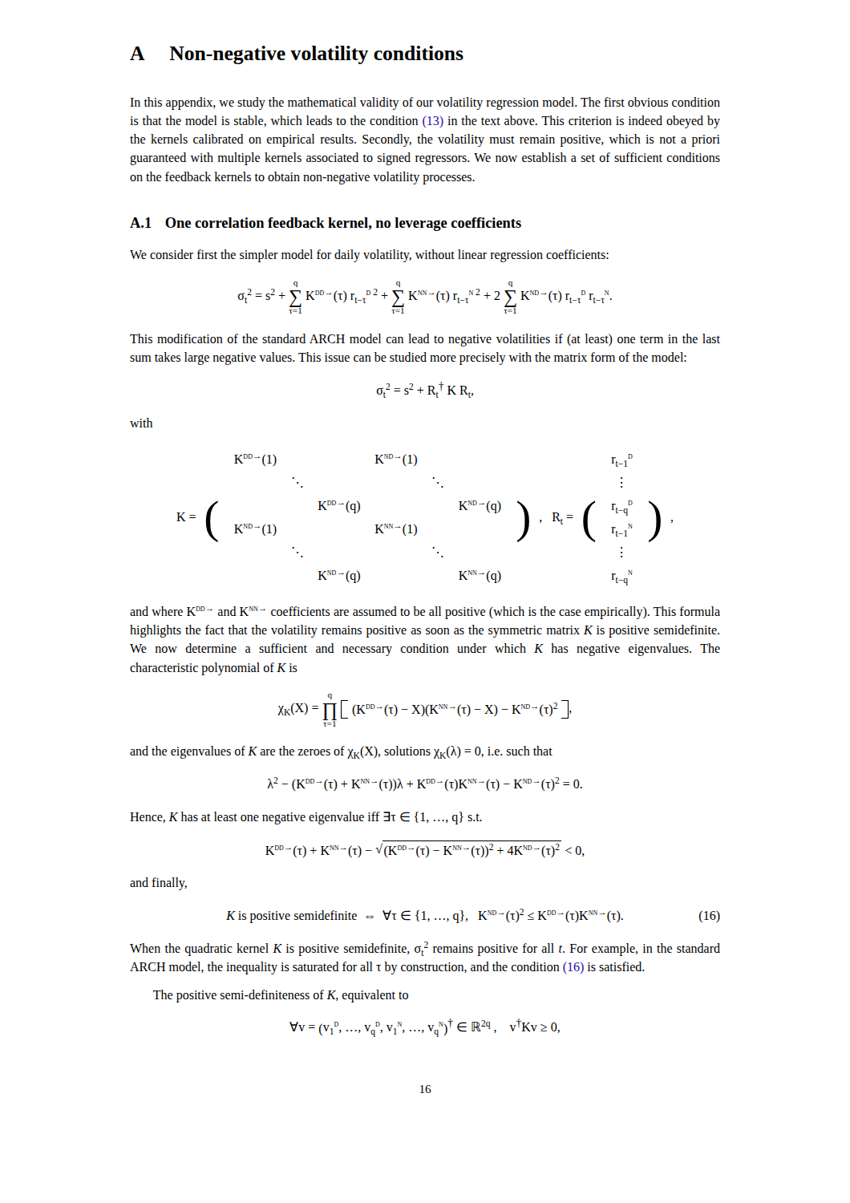ANon-negative volatility conditions
In this appendix, we study the mathematical validity of our volatility regression model. The first obvious condition is that the model is stable, which leads to the condition (13) in the text above. This criterion is indeed obeyed by the kernels calibrated on empirical results. Secondly, the volatility must remain positive, which is not a priori guaranteed with multiple kernels associated to signed regressors. We now establish a set of sufficient conditions on the feedback kernels to obtain non-negative volatility processes.
A.1 One correlation feedback kernel, no leverage coefficients
We consider first the simpler model for daily volatility, without linear regression coefficients:
σt2 = s2 + q∑τ=1 Kdd→(τ) rt−τd 2 + q∑τ=1 Knn→(τ) rt−τn 2 + 2 q∑τ=1 Knd→(τ) rt−τd rt−τn.
This modification of the standard ARCH model can lead to negative volatilities if (at least) one term in the last sum takes large negative values. This issue can be studied more precisely with the matrix form of the model:
σt2 = s2 + Rt† K Rt,
with
K = (
| K dd → (1) | | | K nd → (1) | | |
| | ⋱ | | | ⋱ | |
| | | K dd → (q) | | | K nd → (q) |
| K nd → (1) | | | K nn → (1) | | |
| | ⋱ | | | ⋱ | |
| | | K nd → (q) | | | K nn → (q) |
) , Rt = (
| r t−1 d |
| ⋮ |
| r t−q d |
| r t−1 n |
| ⋮ |
| r t−q n |
) ,
and where Kdd→ and Knn→ coefficients are assumed to be all positive (which is the case empirically). This formula highlights the fact that the volatility remains positive as soon as the symmetric matrix K is positive semidefinite. We now determine a sufficient and necessary condition under which K has negative eigenvalues. The characteristic polynomial of K is
χK(X) = q∏τ=1 (Kdd→(τ) − X)(Knn→(τ) − X) − Knd→(τ)2,
and the eigenvalues of K are the zeroes of χK(X), solutions χK(λ) = 0, i.e. such that
λ2 − (Kdd→(τ) + Knn→(τ))λ + Kdd→(τ)Knn→(τ) − Knd→(τ)2 = 0.
Hence, K has at least one negative eigenvalue iff ∃τ ∈ {1, …, q} s.t.
Kdd→(τ) + Knn→(τ) − (Kdd→(τ) − Knn→(τ))2 + 4Knd→(τ)2 < 0,
and finally,
K is positive semidefinite ⇔ ∀τ ∈ {1, …, q}, Knd→(τ)2 ≤ Kdd→(τ)Knn→(τ). (16)
When the quadratic kernel K is positive semidefinite, σt2 remains positive for all t. For example, in the standard ARCH model, the inequality is saturated for all τ by construction, and the condition (16) is satisfied.
The positive semi-definiteness of K, equivalent to
∀v = (v1d, …, vqd, v1n, …, vqn)† ∈ ℝ2q , v†Kv ≥ 0,
16